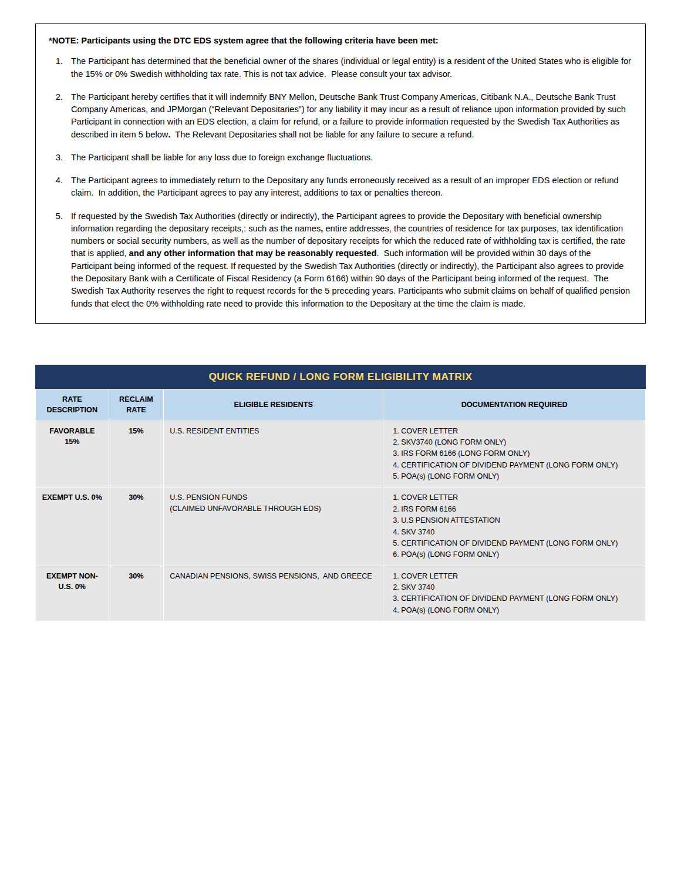*NOTE: Participants using the DTC EDS system agree that the following criteria have been met:
The Participant has determined that the beneficial owner of the shares (individual or legal entity) is a resident of the United States who is eligible for the 15% or 0% Swedish withholding tax rate. This is not tax advice. Please consult your tax advisor.
The Participant hereby certifies that it will indemnify BNY Mellon, Deutsche Bank Trust Company Americas, Citibank N.A., Deutsche Bank Trust Company Americas, and JPMorgan (“Relevant Depositaries”) for any liability it may incur as a result of reliance upon information provided by such Participant in connection with an EDS election, a claim for refund, or a failure to provide information requested by the Swedish Tax Authorities as described in item 5 below. The Relevant Depositaries shall not be liable for any failure to secure a refund.
The Participant shall be liable for any loss due to foreign exchange fluctuations.
The Participant agrees to immediately return to the Depositary any funds erroneously received as a result of an improper EDS election or refund claim. In addition, the Participant agrees to pay any interest, additions to tax or penalties thereon.
If requested by the Swedish Tax Authorities (directly or indirectly), the Participant agrees to provide the Depositary with beneficial ownership information regarding the depositary receipts,: such as the names, entire addresses, the countries of residence for tax purposes, tax identification numbers or social security numbers, as well as the number of depositary receipts for which the reduced rate of withholding tax is certified, the rate that is applied, and any other information that may be reasonably requested. Such information will be provided within 30 days of the Participant being informed of the request. If requested by the Swedish Tax Authorities (directly or indirectly), the Participant also agrees to provide the Depositary Bank with a Certificate of Fiscal Residency (a Form 6166) within 90 days of the Participant being informed of the request. The Swedish Tax Authority reserves the right to request records for the 5 preceding years. Participants who submit claims on behalf of qualified pension funds that elect the 0% withholding rate need to provide this information to the Depositary at the time the claim is made.
QUICK REFUND / LONG FORM ELIGIBILITY MATRIX
| RATE DESCRIPTION | RECLAIM RATE | ELIGIBLE RESIDENTS | DOCUMENTATION REQUIRED |
| --- | --- | --- | --- |
| FAVORABLE 15% | 15% | U.S. RESIDENT ENTITIES | COVER LETTER SKV3740 (LONG FORM ONLY) IRS FORM 6166 (LONG FORM ONLY) CERTIFICATION OF DIVIDEND PAYMENT (LONG FORM ONLY) POA(s) (LONG FORM ONLY) |
| EXEMPT U.S. 0% | 30% | U.S. PENSION FUNDS (CLAIMED UNFAVORABLE THROUGH EDS) | COVER LETTER IRS FORM 6166 U.S PENSION ATTESTATION SKV 3740 CERTIFICATION OF DIVIDEND PAYMENT (LONG FORM ONLY) POA(s) (LONG FORM ONLY) |
| EXEMPT NON-U.S. 0% | 30% | CANADIAN PENSIONS, SWISS PENSIONS, AND GREECE | COVER LETTER SKV 3740 CERTIFICATION OF DIVIDEND PAYMENT (LONG FORM ONLY) POA(s) (LONG FORM ONLY) |